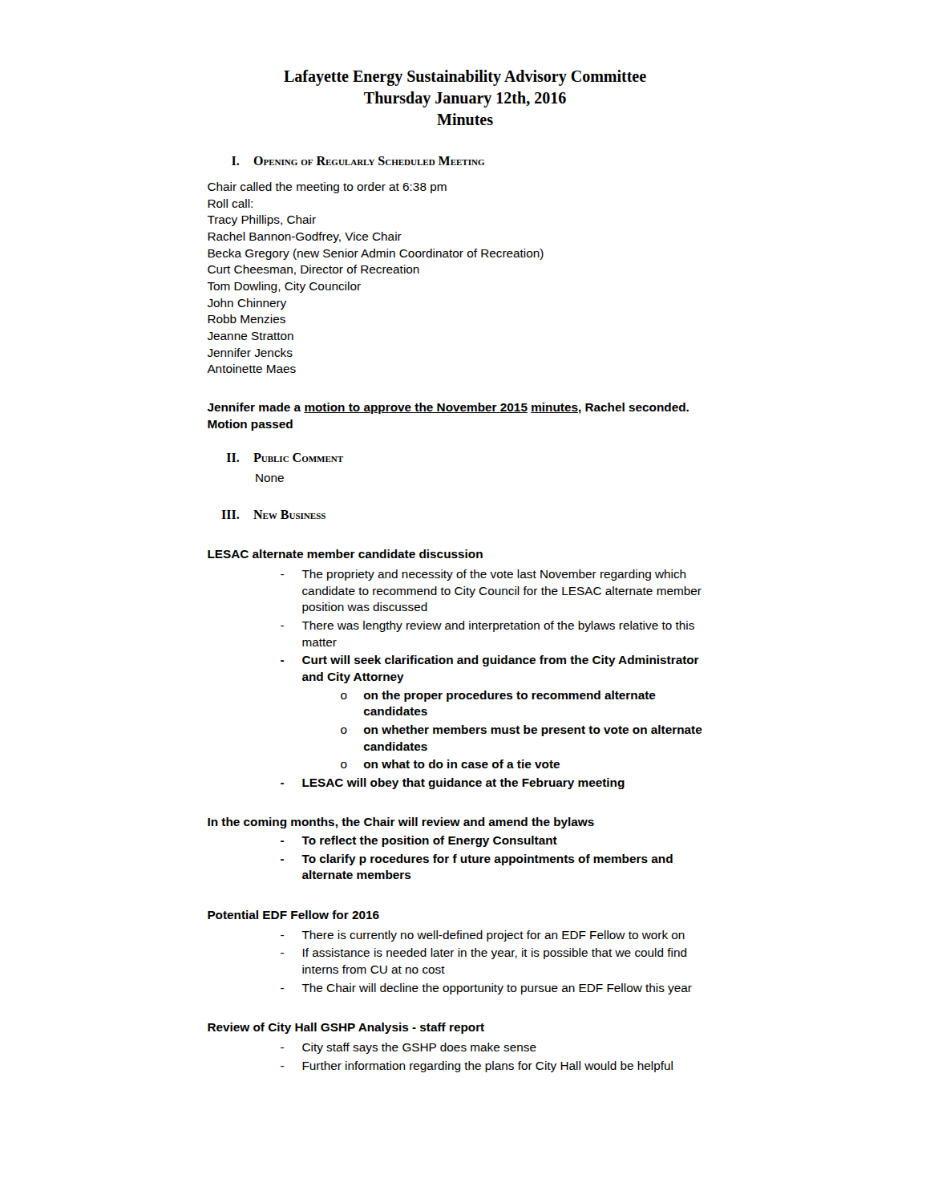Lafayette Energy Sustainability Advisory Committee Thursday January 12th, 2016 Minutes
I. Opening of Regularly Scheduled Meeting
Chair called the meeting to order at 6:38 pm
Roll call:
Tracy Phillips, Chair
Rachel Bannon-Godfrey, Vice Chair
Becka Gregory (new Senior Admin Coordinator of Recreation)
Curt Cheesman, Director of Recreation
Tom Dowling, City Councilor
John Chinnery
Robb Menzies
Jeanne Stratton
Jennifer Jencks
Antoinette Maes
Jennifer made a motion to approve the November 2015 minutes, Rachel seconded. Motion passed
II. Public Comment
None
III. New Business
LESAC alternate member candidate discussion
The propriety and necessity of the vote last November regarding which candidate to recommend to City Council for the LESAC alternate member position was discussed
There was lengthy review and interpretation of the bylaws relative to this matter
Curt will seek clarification and guidance from the City Administrator and City Attorney
on the proper procedures to recommend alternate candidates
on whether members must be present to vote on alternate candidates
on what to do in case of a tie vote
LESAC will obey that guidance at the February meeting
In the coming months, the Chair will review and amend the bylaws
To reflect the position of Energy Consultant
To clarify p rocedures for f uture appointments of members and alternate members
Potential EDF Fellow for 2016
There is currently no well-defined project for an EDF Fellow to work on
If assistance is needed later in the year, it is possible that we could find interns from CU at no cost
The Chair will decline the opportunity to pursue an EDF Fellow this year
Review of City Hall GSHP Analysis - staff report
City staff says the GSHP does make sense
Further information regarding the plans for City Hall would be helpful